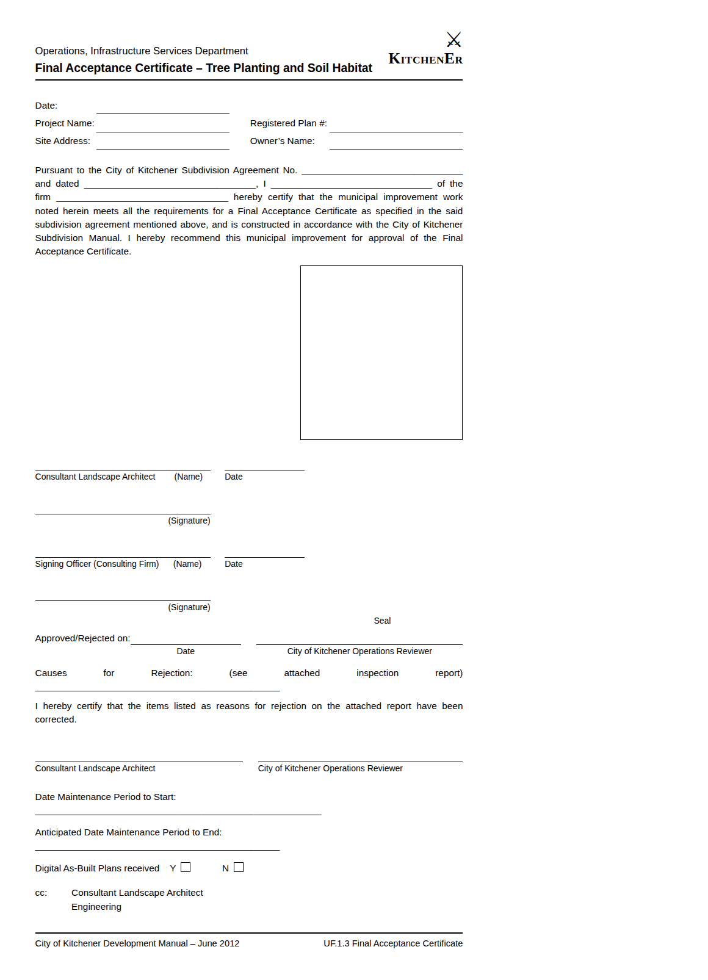Operations, Infrastructure Services Department
Final Acceptance Certificate – Tree Planting and Soil Habitat
⚔
KITCHENER
| Date: | | | | |
| Project Name: | | | Registered Plan #: | |
| Site Address: | | | Owner’s Name: | |
Pursuant to the City of Kitchener Subdivision Agreement No. _______________________________ and dated _________________________________, I _______________________________ of the firm _________________________________ hereby certify that the municipal improvement work noted herein meets all the requirements for a Final Acceptance Certificate as specified in the said subdivision agreement mentioned above, and is constructed in accordance with the City of Kitchener Subdivision Manual. I hereby recommend this municipal improvement for approval of the Final Acceptance Certificate.
| Consultant Landscape Architect (Name) | | Date |
| (Signature) | | |
| Signing Officer (Consulting Firm) (Name) | | Date |
| (Signature) | | |
Seal
| Approved/Rejected on: | | | |
| | Date | | City of Kitchener Operations Reviewer |
Causes for Rejection: (see attached inspection report) _______________________________________________
I hereby certify that the items listed as reasons for rejection on the attached report have been corrected.
| Consultant Landscape Architect | | City of Kitchener Operations Reviewer |
Date Maintenance Period to Start: _______________________________________________________
Anticipated Date Maintenance Period to End: _______________________________________________
Digital As-Built Plans received Y N
| cc: | Consultant Landscape Architect |
| | Engineering |
City of Kitchener Development Manual – June 2012 UF.1.3 Final Acceptance Certificate